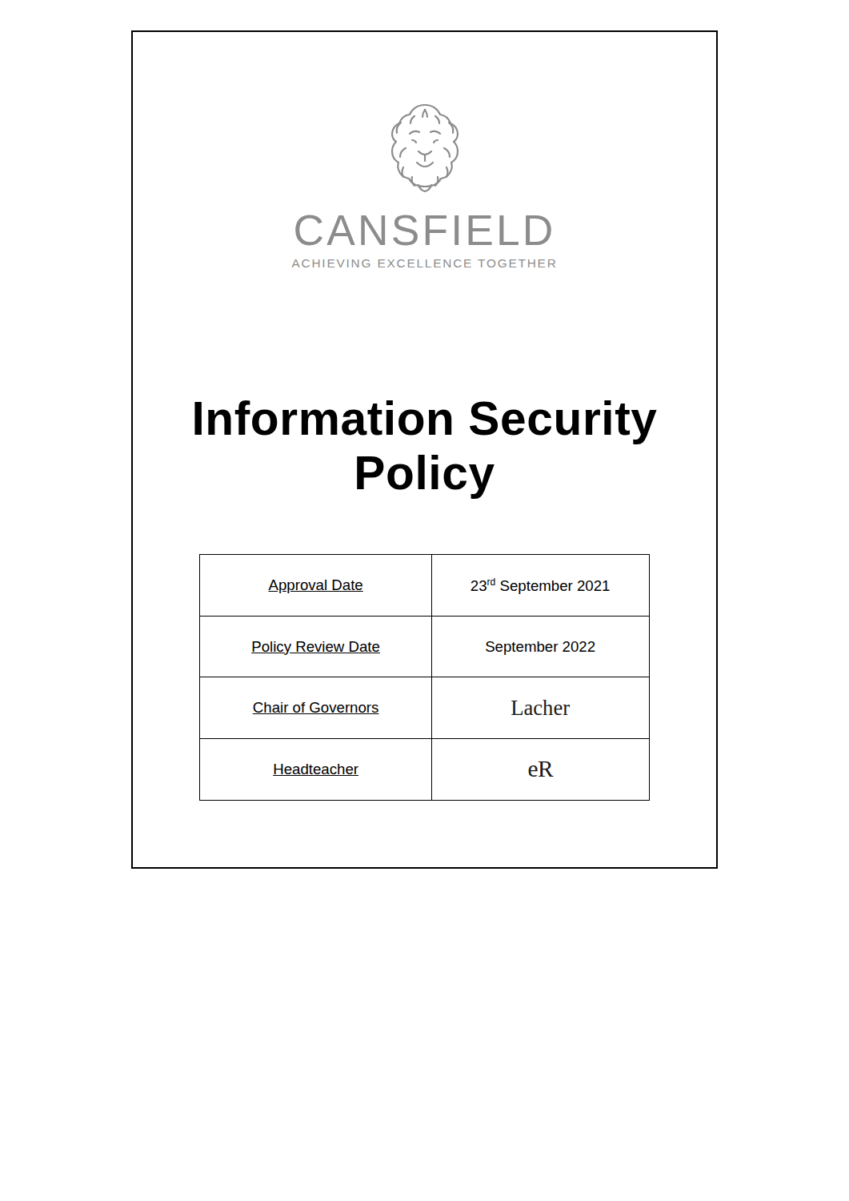CANSFIELD
ACHIEVING EXCELLENCE TOGETHER
Information Security
Policy
| Approval Date | 23 rd September 2021 |
| Policy Review Date | September 2022 |
| Chair of Governors | Lacher |
| Headteacher | eR |